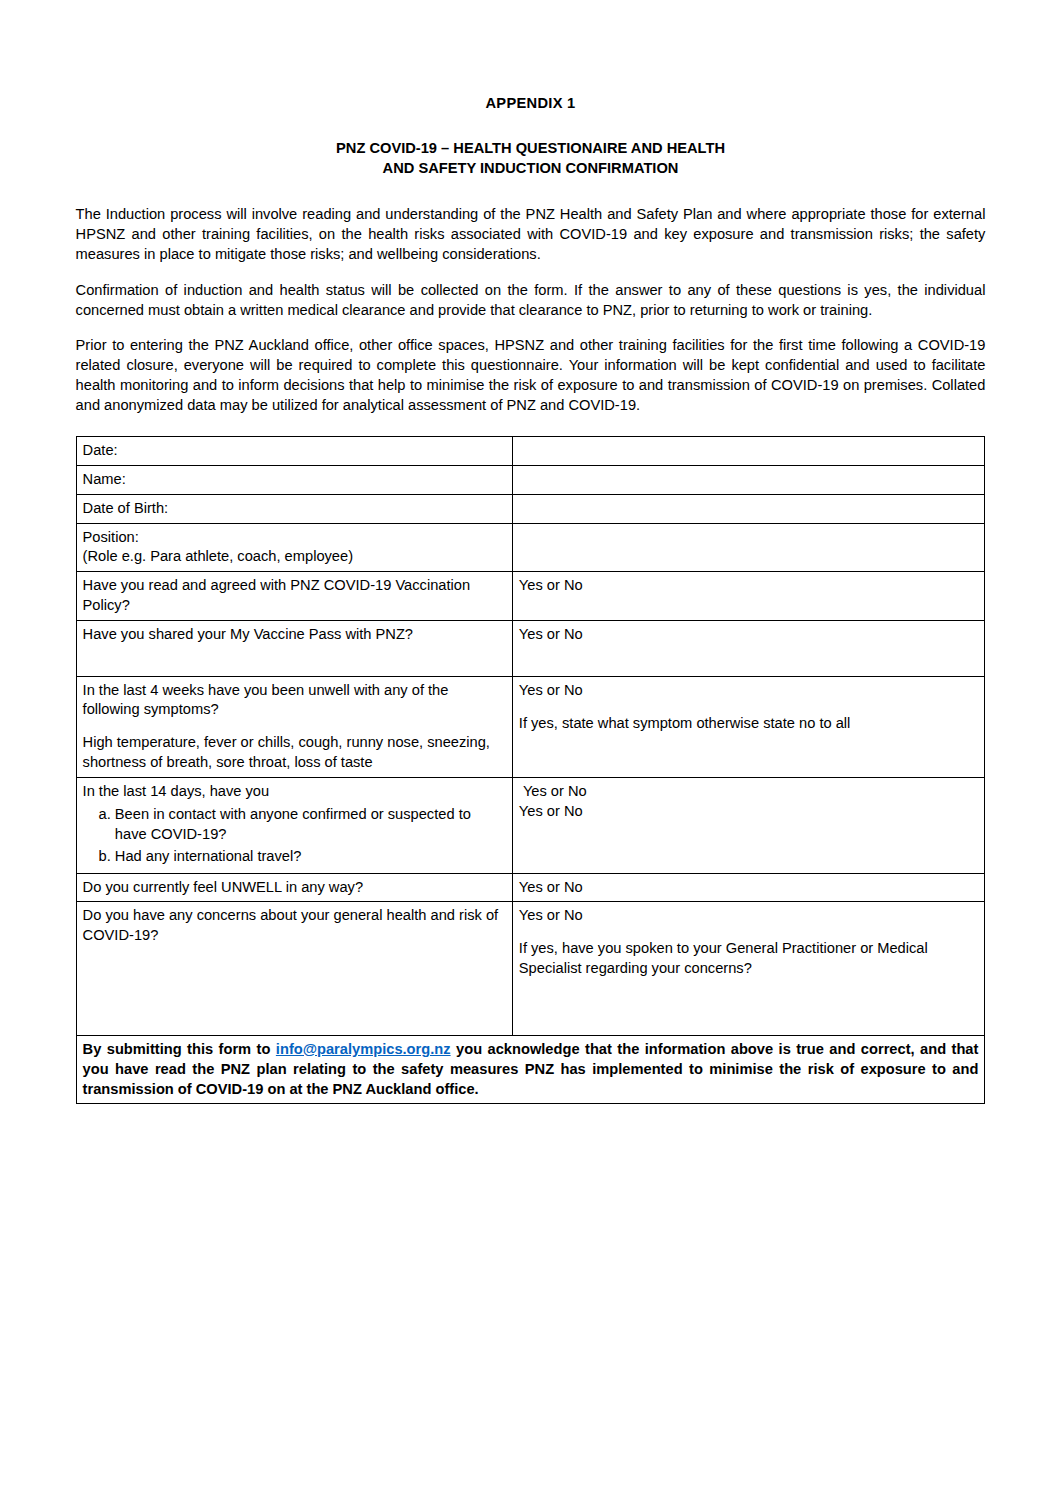APPENDIX 1
PNZ COVID-19 – HEALTH QUESTIONAIRE AND HEALTH
AND SAFETY INDUCTION CONFIRMATION
The Induction process will involve reading and understanding of the PNZ Health and Safety Plan and where appropriate those for external HPSNZ and other training facilities, on the health risks associated with COVID-19 and key exposure and transmission risks; the safety measures in place to mitigate those risks; and wellbeing considerations.
Confirmation of induction and health status will be collected on the form. If the answer to any of these questions is yes, the individual concerned must obtain a written medical clearance and provide that clearance to PNZ, prior to returning to work or training.
Prior to entering the PNZ Auckland office, other office spaces, HPSNZ and other training facilities for the first time following a COVID-19 related closure, everyone will be required to complete this questionnaire. Your information will be kept confidential and used to facilitate health monitoring and to inform decisions that help to minimise the risk of exposure to and transmission of COVID-19 on premises. Collated and anonymized data may be utilized for analytical assessment of PNZ and COVID-19.
| Date: | |
| Name: | |
| Date of Birth: | |
| Position: (Role e.g. Para athlete, coach, employee) | |
| Have you read and agreed with PNZ COVID-19 Vaccination Policy? | Yes or No |
| Have you shared your My Vaccine Pass with PNZ? | Yes or No |
| In the last 4 weeks have you been unwell with any of the following symptoms? High temperature, fever or chills, cough, runny nose, sneezing, shortness of breath, sore throat, loss of taste | Yes or No If yes, state what symptom otherwise state no to all |
| In the last 14 days, have you Been in contact with anyone confirmed or suspected to have COVID-19? Had any international travel? | Yes or No Yes or No |
| Do you currently feel UNWELL in any way? | Yes or No |
| Do you have any concerns about your general health and risk of COVID-19? | Yes or No If yes, have you spoken to your General Practitioner or Medical Specialist regarding your concerns? |
| By submitting this form to info@paralympics.org.nz you acknowledge that the information above is true and correct, and that you have read the PNZ plan relating to the safety measures PNZ has implemented to minimise the risk of exposure to and transmission of COVID-19 on at the PNZ Auckland office. |